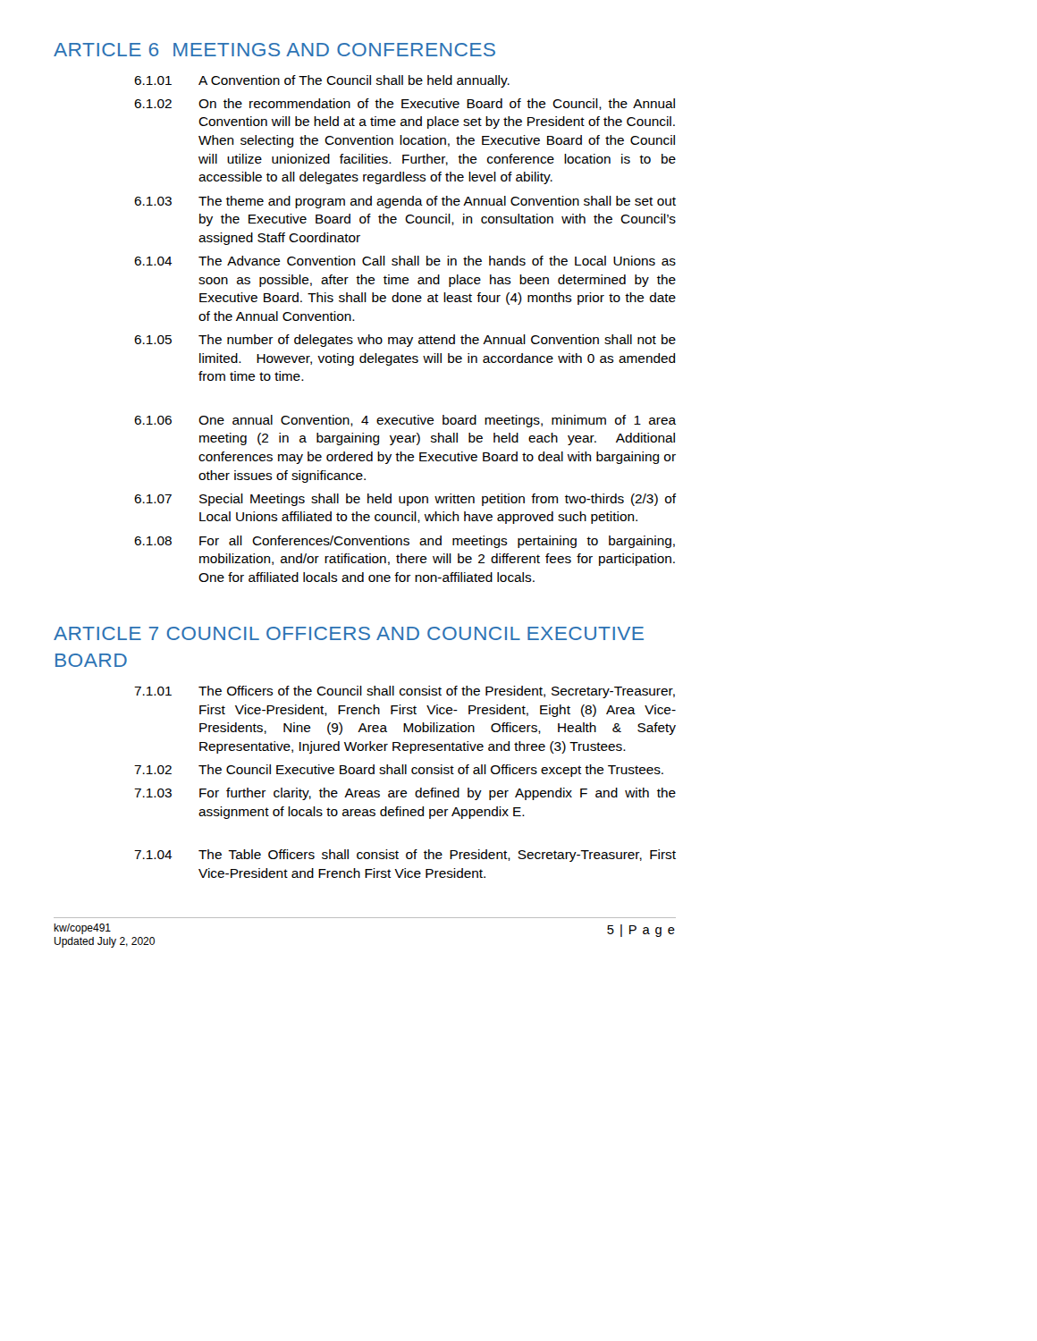ARTICLE 6 MEETINGS AND CONFERENCES
6.1.01 A Convention of The Council shall be held annually.
6.1.02 On the recommendation of the Executive Board of the Council, the Annual Convention will be held at a time and place set by the President of the Council. When selecting the Convention location, the Executive Board of the Council will utilize unionized facilities. Further, the conference location is to be accessible to all delegates regardless of the level of ability.
6.1.03 The theme and program and agenda of the Annual Convention shall be set out by the Executive Board of the Council, in consultation with the Council’s assigned Staff Coordinator
6.1.04 The Advance Convention Call shall be in the hands of the Local Unions as soon as possible, after the time and place has been determined by the Executive Board. This shall be done at least four (4) months prior to the date of the Annual Convention.
6.1.05 The number of delegates who may attend the Annual Convention shall not be limited. However, voting delegates will be in accordance with 0 as amended from time to time.
6.1.06 One annual Convention, 4 executive board meetings, minimum of 1 area meeting (2 in a bargaining year) shall be held each year. Additional conferences may be ordered by the Executive Board to deal with bargaining or other issues of significance.
6.1.07 Special Meetings shall be held upon written petition from two-thirds (2/3) of Local Unions affiliated to the council, which have approved such petition.
6.1.08 For all Conferences/Conventions and meetings pertaining to bargaining, mobilization, and/or ratification, there will be 2 different fees for participation. One for affiliated locals and one for non-affiliated locals.
ARTICLE 7 COUNCIL OFFICERS AND COUNCIL EXECUTIVE BOARD
7.1.01 The Officers of the Council shall consist of the President, Secretary-Treasurer, First Vice-President, French First Vice- President, Eight (8) Area Vice-Presidents, Nine (9) Area Mobilization Officers, Health & Safety Representative, Injured Worker Representative and three (3) Trustees.
7.1.02 The Council Executive Board shall consist of all Officers except the Trustees.
7.1.03 For further clarity, the Areas are defined by per Appendix F and with the assignment of locals to areas defined per Appendix E.
7.1.04 The Table Officers shall consist of the President, Secretary-Treasurer, First Vice-President and French First Vice President.
5 | P a g e
kw/cope491
Updated July 2, 2020